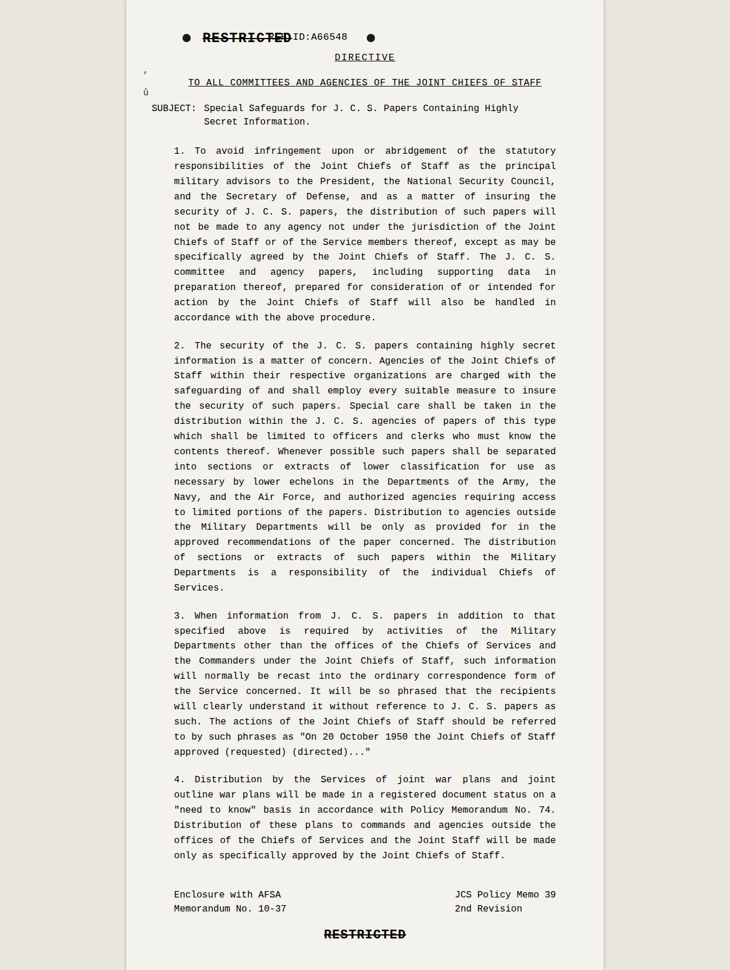,
ǚ
RESTRICTED REF ID:A66548
DIRECTIVE
TO ALL COMMITTEES AND AGENCIES OF THE JOINT CHIEFS OF STAFF
SUBJECT: Special Safeguards for J. C. S. Papers Containing Highly Secret Information.
1. To avoid infringement upon or abridgement of the statutory responsibilities of the Joint Chiefs of Staff as the principal military advisors to the President, the National Security Council, and the Secretary of Defense, and as a matter of insuring the security of J. C. S. papers, the distribution of such papers will not be made to any agency not under the jurisdiction of the Joint Chiefs of Staff or of the Service members thereof, except as may be specifically agreed by the Joint Chiefs of Staff. The J. C. S. committee and agency papers, including supporting data in preparation thereof, prepared for consideration of or intended for action by the Joint Chiefs of Staff will also be handled in accordance with the above procedure.
2. The security of the J. C. S. papers containing highly secret information is a matter of concern. Agencies of the Joint Chiefs of Staff within their respective organizations are charged with the safeguarding of and shall employ every suitable measure to insure the security of such papers. Special care shall be taken in the distribution within the J. C. S. agencies of papers of this type which shall be limited to officers and clerks who must know the contents thereof. Whenever possible such papers shall be separated into sections or extracts of lower classification for use as necessary by lower echelons in the Departments of the Army, the Navy, and the Air Force, and authorized agencies requiring access to limited portions of the papers. Distribution to agencies outside the Military Departments will be only as provided for in the approved recommendations of the paper concerned. The distribution of sections or extracts of such papers within the Military Departments is a responsibility of the individual Chiefs of Services.
3. When information from J. C. S. papers in addition to that specified above is required by activities of the Military Departments other than the offices of the Chiefs of Services and the Commanders under the Joint Chiefs of Staff, such information will normally be recast into the ordinary correspondence form of the Service concerned. It will be so phrased that the recipients will clearly understand it without reference to J. C. S. papers as such. The actions of the Joint Chiefs of Staff should be referred to by such phrases as "On 20 October 1950 the Joint Chiefs of Staff approved (requested) (directed)..."
4. Distribution by the Services of joint war plans and joint outline war plans will be made in a registered document status on a "need to know" basis in accordance with Policy Memorandum No. 74. Distribution of these plans to commands and agencies outside the offices of the Chiefs of Services and the Joint Staff will be made only as specifically approved by the Joint Chiefs of Staff.
Enclosure with AFSA Memorandum No. 10-37
JCS Policy Memo 39 2nd Revision
RESTRICTED